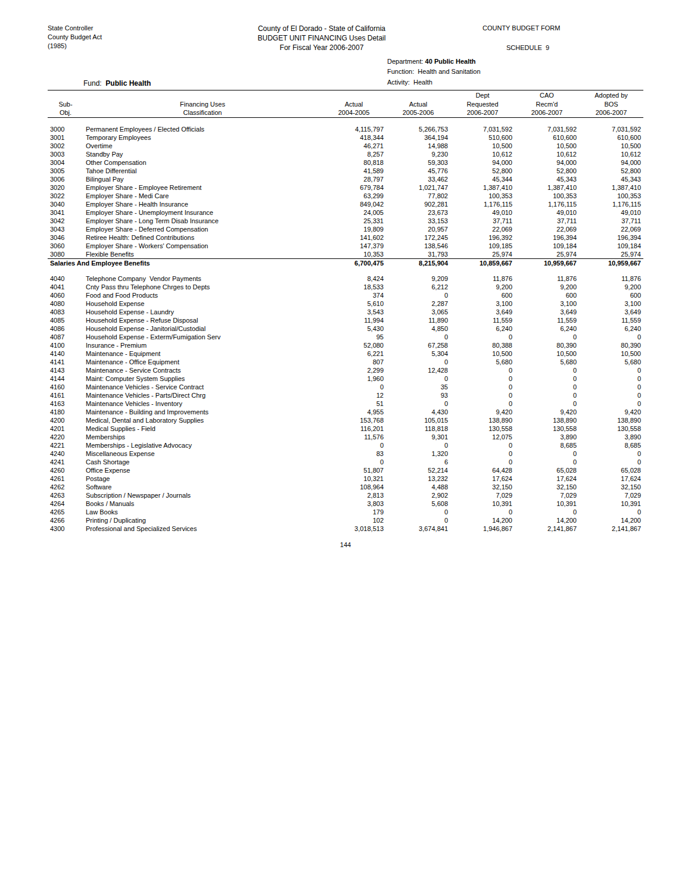State Controller
County Budget Act
(1985)
County of El Dorado - State of California
BUDGET UNIT FINANCING Uses Detail
For Fiscal Year 2006-2007
COUNTY BUDGET FORM
SCHEDULE 9
Fund: Public Health
Department: 40 Public Health
Function: Health and Sanitation
Activity: Health
| Sub- Obj. | Financing Uses Classification | Actual 2004-2005 | Actual 2005-2006 | Dept Requested 2006-2007 | CAO Recm'd 2006-2007 | Adopted by BOS 2006-2007 |
| --- | --- | --- | --- | --- | --- | --- |
| 3000 | Permanent Employees / Elected Officials | 4,115,797 | 5,266,753 | 7,031,592 | 7,031,592 | 7,031,592 |
| 3001 | Temporary Employees | 418,344 | 364,194 | 510,600 | 610,600 | 610,600 |
| 3002 | Overtime | 46,271 | 14,988 | 10,500 | 10,500 | 10,500 |
| 3003 | Standby Pay | 8,257 | 9,230 | 10,612 | 10,612 | 10,612 |
| 3004 | Other Compensation | 80,818 | 59,303 | 94,000 | 94,000 | 94,000 |
| 3005 | Tahoe Differential | 41,589 | 45,776 | 52,800 | 52,800 | 52,800 |
| 3006 | Bilingual Pay | 28,797 | 33,462 | 45,344 | 45,343 | 45,343 |
| 3020 | Employer Share - Employee Retirement | 679,784 | 1,021,747 | 1,387,410 | 1,387,410 | 1,387,410 |
| 3022 | Employer Share - Medi Care | 63,299 | 77,802 | 100,353 | 100,353 | 100,353 |
| 3040 | Employer Share - Health Insurance | 849,042 | 902,281 | 1,176,115 | 1,176,115 | 1,176,115 |
| 3041 | Employer Share - Unemployment Insurance | 24,005 | 23,673 | 49,010 | 49,010 | 49,010 |
| 3042 | Employer Share - Long Term Disab Insurance | 25,331 | 33,153 | 37,711 | 37,711 | 37,711 |
| 3043 | Employer Share - Deferred Compensation | 19,809 | 20,957 | 22,069 | 22,069 | 22,069 |
| 3046 | Retiree Health: Defined Contributions | 141,602 | 172,245 | 196,392 | 196,394 | 196,394 |
| 3060 | Employer Share - Workers' Compensation | 147,379 | 138,546 | 109,185 | 109,184 | 109,184 |
| 3080 | Flexible Benefits | 10,353 | 31,793 | 25,974 | 25,974 | 25,974 |
| Salaries And Employee Benefits | 6,700,475 | 8,215,904 | 10,859,667 | 10,959,667 | 10,959,667 |
| 4040 | Telephone Company Vendor Payments | 8,424 | 9,209 | 11,876 | 11,876 | 11,876 |
| 4041 | Cnty Pass thru Telephone Chrges to Depts | 18,533 | 6,212 | 9,200 | 9,200 | 9,200 |
| 4060 | Food and Food Products | 374 | 0 | 600 | 600 | 600 |
| 4080 | Household Expense | 5,610 | 2,287 | 3,100 | 3,100 | 3,100 |
| 4083 | Household Expense - Laundry | 3,543 | 3,065 | 3,649 | 3,649 | 3,649 |
| 4085 | Household Expense - Refuse Disposal | 11,994 | 11,890 | 11,559 | 11,559 | 11,559 |
| 4086 | Household Expense - Janitorial/Custodial | 5,430 | 4,850 | 6,240 | 6,240 | 6,240 |
| 4087 | Household Expense - Exterm/Fumigation Serv | 95 | 0 | 0 | 0 | 0 |
| 4100 | Insurance - Premium | 52,080 | 67,258 | 80,388 | 80,390 | 80,390 |
| 4140 | Maintenance - Equipment | 6,221 | 5,304 | 10,500 | 10,500 | 10,500 |
| 4141 | Maintenance - Office Equipment | 807 | 0 | 5,680 | 5,680 | 5,680 |
| 4143 | Maintenance - Service Contracts | 2,299 | 12,428 | 0 | 0 | 0 |
| 4144 | Maint: Computer System Supplies | 1,960 | 0 | 0 | 0 | 0 |
| 4160 | Maintenance Vehicles - Service Contract | 0 | 35 | 0 | 0 | 0 |
| 4161 | Maintenance Vehicles - Parts/Direct Chrg | 12 | 93 | 0 | 0 | 0 |
| 4163 | Maintenance Vehicles - Inventory | 51 | 0 | 0 | 0 | 0 |
| 4180 | Maintenance - Building and Improvements | 4,955 | 4,430 | 9,420 | 9,420 | 9,420 |
| 4200 | Medical, Dental and Laboratory Supplies | 153,768 | 105,015 | 138,890 | 138,890 | 138,890 |
| 4201 | Medical Supplies - Field | 116,201 | 118,818 | 130,558 | 130,558 | 130,558 |
| 4220 | Memberships | 11,576 | 9,301 | 12,075 | 3,890 | 3,890 |
| 4221 | Memberships - Legislative Advocacy | 0 | 0 | 0 | 8,685 | 8,685 |
| 4240 | Miscellaneous Expense | 83 | 1,320 | 0 | 0 | 0 |
| 4241 | Cash Shortage | 0 | 6 | 0 | 0 | 0 |
| 4260 | Office Expense | 51,807 | 52,214 | 64,428 | 65,028 | 65,028 |
| 4261 | Postage | 10,321 | 13,232 | 17,624 | 17,624 | 17,624 |
| 4262 | Software | 108,964 | 4,488 | 32,150 | 32,150 | 32,150 |
| 4263 | Subscription / Newspaper / Journals | 2,813 | 2,902 | 7,029 | 7,029 | 7,029 |
| 4264 | Books / Manuals | 3,803 | 5,608 | 10,391 | 10,391 | 10,391 |
| 4265 | Law Books | 179 | 0 | 0 | 0 | 0 |
| 4266 | Printing / Duplicating | 102 | 0 | 14,200 | 14,200 | 14,200 |
| 4300 | Professional and Specialized Services | 3,018,513 | 3,674,841 | 1,946,867 | 2,141,867 | 2,141,867 |
144